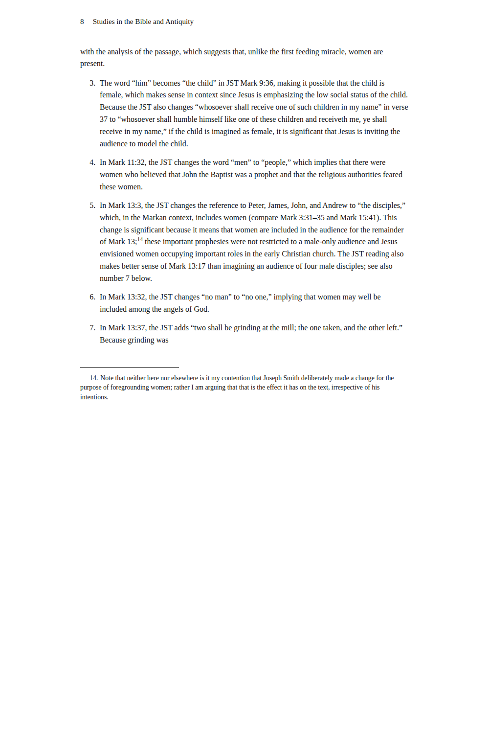8 Studies in the Bible and Antiquity
with the analysis of the passage, which suggests that, unlike the first feeding miracle, women are present.
The word “him” becomes “the child” in JST Mark 9:36, making it possible that the child is female, which makes sense in context since Jesus is emphasizing the low social status of the child. Because the JST also changes “whosoever shall receive one of such children in my name” in verse 37 to “whosoever shall humble himself like one of these children and receiveth me, ye shall receive in my name,” if the child is imagined as female, it is significant that Jesus is inviting the audience to model the child.
In Mark 11:32, the JST changes the word “men” to “people,” which implies that there were women who believed that John the Baptist was a prophet and that the religious authorities feared these women.
In Mark 13:3, the JST changes the reference to Peter, James, John, and Andrew to “the disciples,” which, in the Markan context, includes women (compare Mark 3:31–35 and Mark 15:41). This change is significant because it means that women are included in the audience for the remainder of Mark 13;14 these important prophesies were not restricted to a male-only audience and Jesus envisioned women occupying important roles in the early Christian church. The JST reading also makes better sense of Mark 13:17 than imagining an audience of four male disciples; see also number 7 below.
In Mark 13:32, the JST changes “no man” to “no one,” implying that women may well be included among the angels of God.
In Mark 13:37, the JST adds “two shall be grinding at the mill; the one taken, and the other left.” Because grinding was
14. Note that neither here nor elsewhere is it my contention that Joseph Smith deliberately made a change for the purpose of foregrounding women; rather I am arguing that that is the effect it has on the text, irrespective of his intentions.